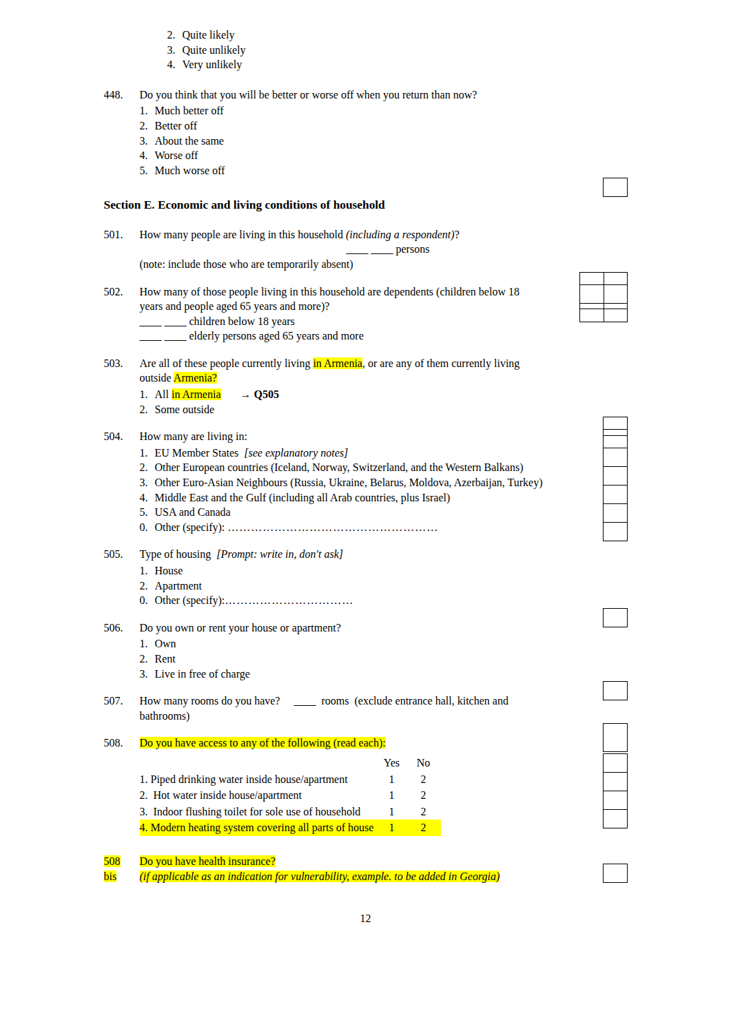2. Quite likely
3. Quite unlikely
4. Very unlikely
448.
Do you think that you will be better or worse off when you return than now?
1. Much better off
2. Better off
3. About the same
4. Worse off
5. Much worse off
Section E. Economic and living conditions of household
501.
How many people are living in this household (including a respondent)?
____ ____ persons
(note: include those who are temporarily absent)
502.
How many of those people living in this household are dependents (children below 18 years and people aged 65 years and more)?
____ ____ children below 18 years
____ ____ elderly persons aged 65 years and more
503.
Are all of these people currently living in Armenia, or are any of them currently living outside Armenia?
1. All in Armenia → Q505
2. Some outside
504.
How many are living in:
1. EU Member States [see explanatory notes]
2. Other European countries (Iceland, Norway, Switzerland, and the Western Balkans)
3. Other Euro-Asian Neighbours (Russia, Ukraine, Belarus, Moldova, Azerbaijan, Turkey)
4. Middle East and the Gulf (including all Arab countries, plus Israel)
5. USA and Canada
0. Other (specify): ………………………………………………
505.
Type of housing [Prompt: write in, don't ask]
1. House
2. Apartment
0. Other (specify):……………………………
506.
Do you own or rent your house or apartment?
1. Own
2. Rent
3. Live in free of charge
507.
How many rooms do you have? ____ rooms (exclude entrance hall, kitchen and bathrooms)
508.
Do you have access to any of the following (read each):
| | Yes | No |
| 1. Piped drinking water inside house/apartment | 1 | 2 |
| 2. Hot water inside house/apartment | 1 | 2 |
| 3. Indoor flushing toilet for sole use of household | 1 | 2 |
| 4. Modern heating system covering all parts of house | 1 | 2 |
508
bis
Do you have health insurance?
(if applicable as an indication for vulnerability, example. to be added in Georgia)
12